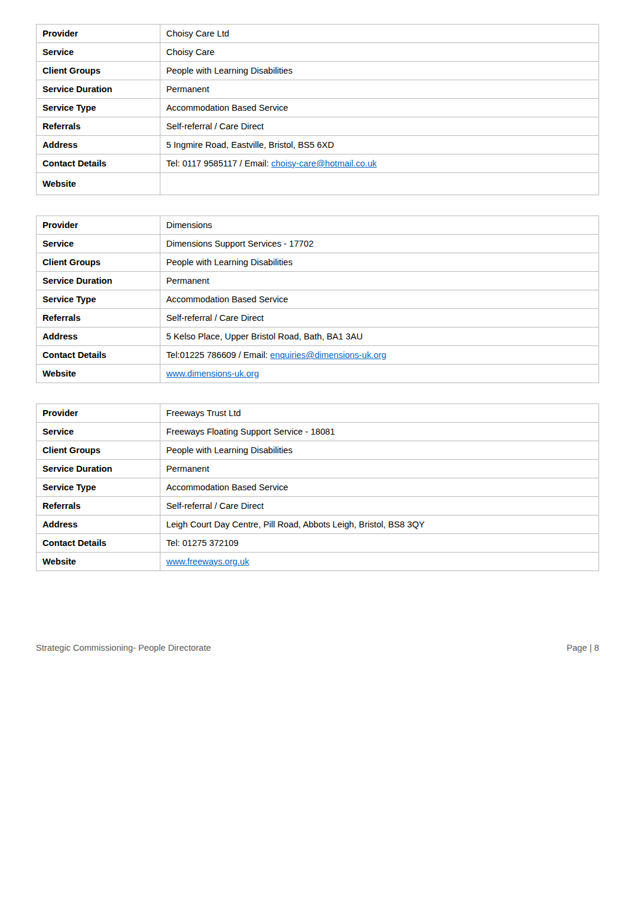| Provider | Choisy Care Ltd |
| Service | Choisy Care |
| Client Groups | People with Learning Disabilities |
| Service Duration | Permanent |
| Service Type | Accommodation Based Service |
| Referrals | Self-referral / Care Direct |
| Address | 5 Ingmire Road, Eastville, Bristol, BS5 6XD |
| Contact Details | Tel: 0117 9585117 / Email: choisy-care@hotmail.co.uk |
| Website | |
| Provider | Dimensions |
| Service | Dimensions Support Services - 17702 |
| Client Groups | People with Learning Disabilities |
| Service Duration | Permanent |
| Service Type | Accommodation Based Service |
| Referrals | Self-referral / Care Direct |
| Address | 5 Kelso Place, Upper Bristol Road, Bath, BA1 3AU |
| Contact Details | Tel:01225 786609 / Email: enquiries@dimensions-uk.org |
| Website | www.dimensions-uk.org |
| Provider | Freeways Trust Ltd |
| Service | Freeways Floating Support Service - 18081 |
| Client Groups | People with Learning Disabilities |
| Service Duration | Permanent |
| Service Type | Accommodation Based Service |
| Referrals | Self-referral / Care Direct |
| Address | Leigh Court Day Centre, Pill Road, Abbots Leigh, Bristol, BS8 3QY |
| Contact Details | Tel: 01275 372109 |
| Website | www.freeways.org.uk |
Strategic Commissioning- People Directorate
Page | 8